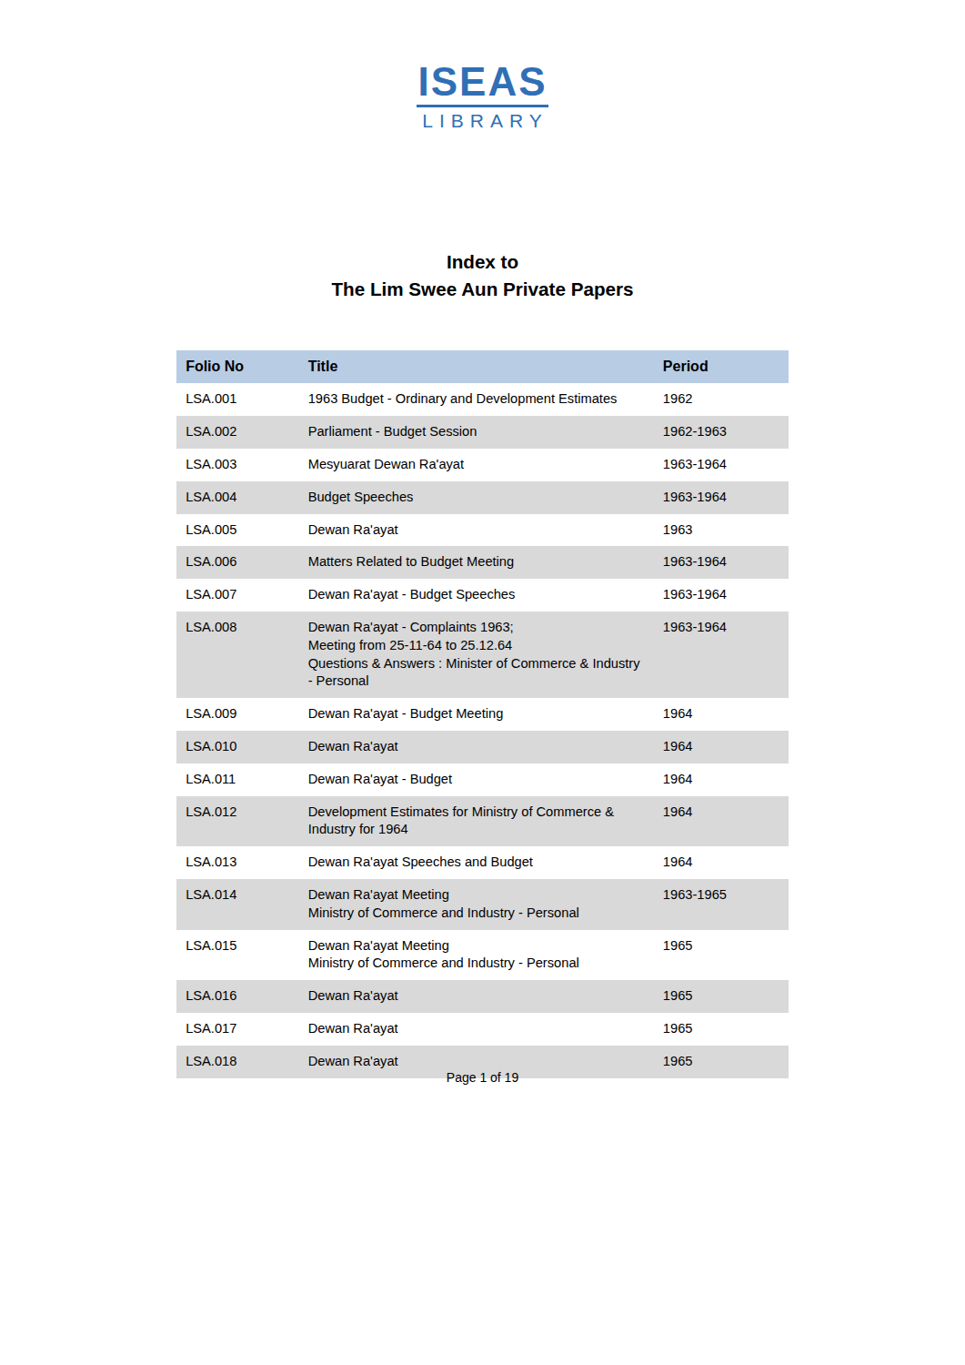ISEAS
LIBRARY
Index to The Lim Swee Aun Private Papers
| Folio No | Title | Period |
| --- | --- | --- |
| LSA.001 | 1963 Budget - Ordinary and Development Estimates | 1962 |
| LSA.002 | Parliament - Budget Session | 1962-1963 |
| LSA.003 | Mesyuarat Dewan Ra'ayat | 1963-1964 |
| LSA.004 | Budget Speeches | 1963-1964 |
| LSA.005 | Dewan Ra'ayat | 1963 |
| LSA.006 | Matters Related to Budget Meeting | 1963-1964 |
| LSA.007 | Dewan Ra'ayat - Budget Speeches | 1963-1964 |
| LSA.008 | Dewan Ra'ayat - Complaints 1963; Meeting from 25-11-64 to 25.12.64 Questions & Answers : Minister of Commerce & Industry - Personal | 1963-1964 |
| LSA.009 | Dewan Ra'ayat - Budget Meeting | 1964 |
| LSA.010 | Dewan Ra'ayat | 1964 |
| LSA.011 | Dewan Ra'ayat - Budget | 1964 |
| LSA.012 | Development Estimates for Ministry of Commerce & Industry for 1964 | 1964 |
| LSA.013 | Dewan Ra'ayat Speeches and Budget | 1964 |
| LSA.014 | Dewan Ra'ayat Meeting Ministry of Commerce and Industry - Personal | 1963-1965 |
| LSA.015 | Dewan Ra'ayat Meeting Ministry of Commerce and Industry - Personal | 1965 |
| LSA.016 | Dewan Ra'ayat | 1965 |
| LSA.017 | Dewan Ra'ayat | 1965 |
| LSA.018 | Dewan Ra'ayat | 1965 |
Page 1 of 19